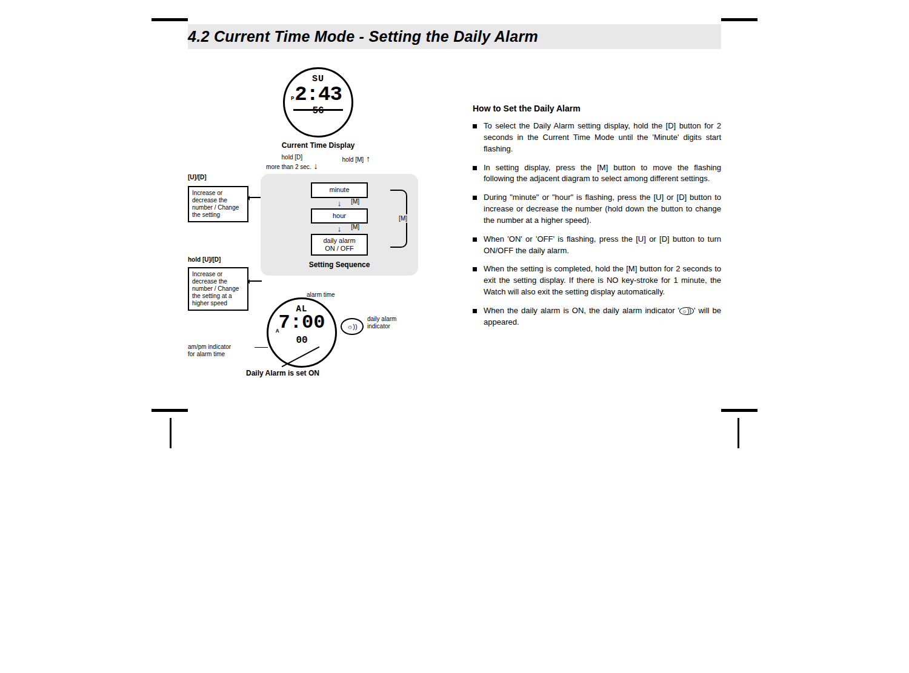4.2 Current Time Mode - Setting the Daily Alarm
SU
P
2:43
56
Current Time Display
hold [D]
more than 2 sec.
hold [M]
[U]/[D]
Increase or decrease the number / Change the setting
hold [U]/[D]
Increase or decrease the number / Change the setting at a higher speed
[M]
minute
↓[M]
hour
↓[M]
daily alarm
ON / OFF
Setting Sequence
alarm time
daily alarm
indicator
am/pm indicator
for alarm time
AL
A
7:00
00
☼))
Daily Alarm is set ON
How to Set the Daily Alarm
To select the Daily Alarm setting display, hold the [D] button for 2 seconds in the Current Time Mode until the 'Minute' digits start flashing.
In setting display, press the [M] button to move the flashing following the adjacent diagram to select among different settings.
During "minute" or "hour" is flashing, press the [U] or [D] button to increase or decrease the number (hold down the button to change the number at a higher speed).
When 'ON' or 'OFF' is flashing, press the [U] or [D] button to turn ON/OFF the daily alarm.
When the setting is completed, hold the [M] button for 2 seconds to exit the setting display. If there is NO key-stroke for 1 minute, the Watch will also exit the setting display automatically.
When the daily alarm is ON, the daily alarm indicator '☼))' will be appeared.